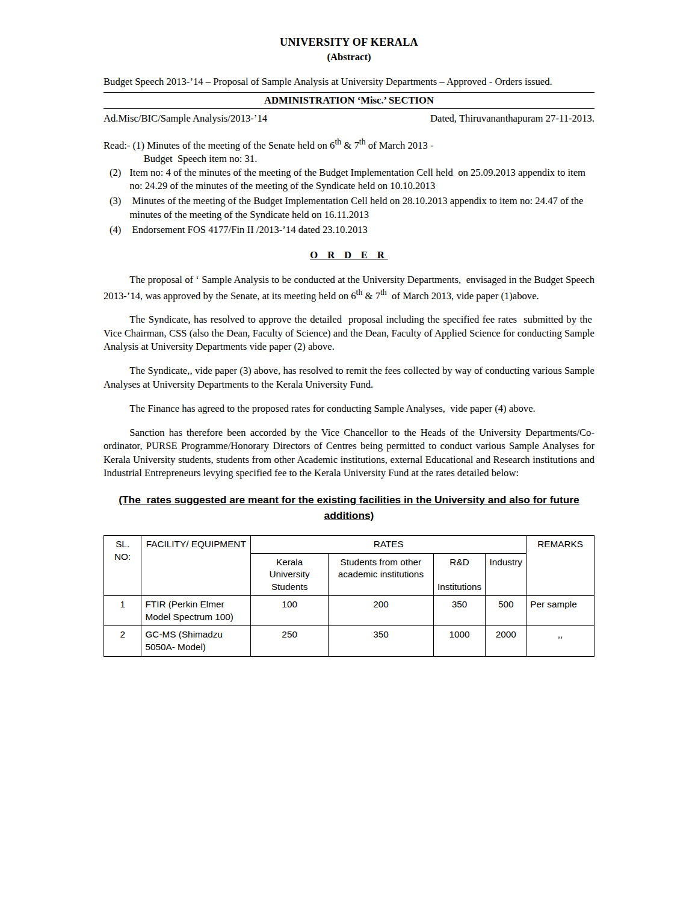UNIVERSITY OF KERALA
(Abstract)
Budget Speech 2013-’14 – Proposal of Sample Analysis at University Departments – Approved - Orders issued.
ADMINISTRATION ‘Misc.’ SECTION
Ad.Misc/BIC/Sample Analysis/2013-’14 Dated, Thiruvananthapuram 27-11-2013.
Read:- (1) Minutes of the meeting of the Senate held on 6th & 7th of March 2013 -
Budget Speech item no: 31.
(2) Item no: 4 of the minutes of the meeting of the Budget Implementation Cell held on 25.09.2013 appendix to item no: 24.29 of the minutes of the meeting of the Syndicate held on 10.10.2013
(3) Minutes of the meeting of the Budget Implementation Cell held on 28.10.2013 appendix to item no: 24.47 of the minutes of the meeting of the Syndicate held on 16.11.2013
(4) Endorsement FOS 4177/Fin II /2013-’14 dated 23.10.2013
O R D E R
The proposal of ‘ Sample Analysis to be conducted at the University Departments, envisaged in the Budget Speech 2013-’14, was approved by the Senate, at its meeting held on 6th & 7th of March 2013, vide paper (1)above.
The Syndicate, has resolved to approve the detailed proposal including the specified fee rates submitted by the Vice Chairman, CSS (also the Dean, Faculty of Science) and the Dean, Faculty of Applied Science for conducting Sample Analysis at University Departments vide paper (2) above.
The Syndicate,, vide paper (3) above, has resolved to remit the fees collected by way of conducting various Sample Analyses at University Departments to the Kerala University Fund.
The Finance has agreed to the proposed rates for conducting Sample Analyses, vide paper (4) above.
Sanction has therefore been accorded by the Vice Chancellor to the Heads of the University Departments/Co-ordinator, PURSE Programme/Honorary Directors of Centres being permitted to conduct various Sample Analyses for Kerala University students, students from other Academic institutions, external Educational and Research institutions and Industrial Entrepreneurs levying specified fee to the Kerala University Fund at the rates detailed below:
(The rates suggested are meant for the existing facilities in the University and also for future additions)
| SL. NO: | FACILITY/ EQUIPMENT | RATES | REMARKS |
| --- | --- | --- | --- |
| Kerala University Students | Students from other academic institutions | R&D Institutions | Industry |
| 1 | FTIR (Perkin Elmer Model Spectrum 100) | 100 | 200 | 350 | 500 | Per sample |
| 2 | GC-MS (Shimadzu 5050A- Model) | 250 | 350 | 1000 | 2000 | ,, |